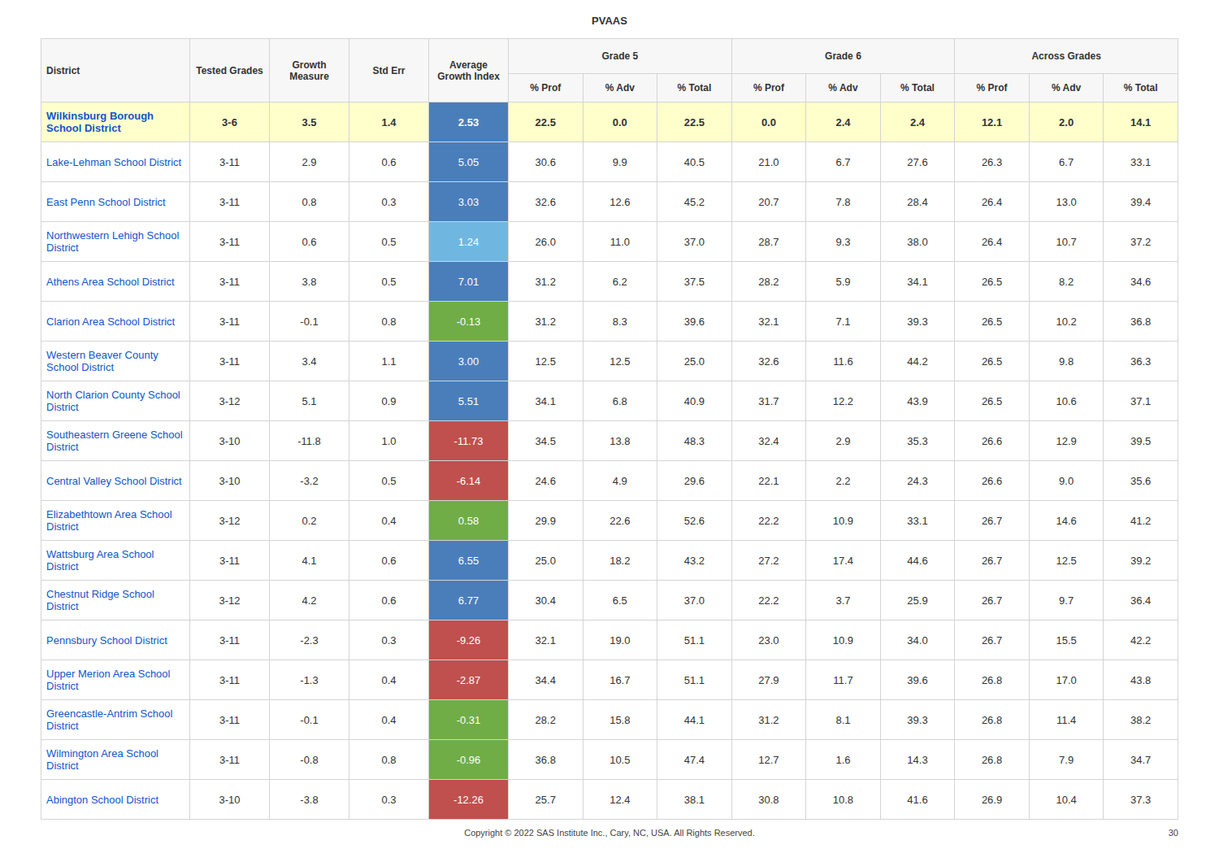PVAAS
| District | Tested Grades | Growth Measure | Std Err | Average Growth Index | Grade 5 | Grade 6 | Across Grades |
| --- | --- | --- | --- | --- | --- | --- | --- |
| % Prof | % Adv | % Total | % Prof | % Adv | % Total | % Prof | % Adv | % Total |
| Wilkinsburg Borough School District | 3-6 | 3.5 | 1.4 | 2.53 | 22.5 | 0.0 | 22.5 | 0.0 | 2.4 | 2.4 | 12.1 | 2.0 | 14.1 |
| Lake-Lehman School District | 3-11 | 2.9 | 0.6 | 5.05 | 30.6 | 9.9 | 40.5 | 21.0 | 6.7 | 27.6 | 26.3 | 6.7 | 33.1 |
| East Penn School District | 3-11 | 0.8 | 0.3 | 3.03 | 32.6 | 12.6 | 45.2 | 20.7 | 7.8 | 28.4 | 26.4 | 13.0 | 39.4 |
| Northwestern Lehigh School District | 3-11 | 0.6 | 0.5 | 1.24 | 26.0 | 11.0 | 37.0 | 28.7 | 9.3 | 38.0 | 26.4 | 10.7 | 37.2 |
| Athens Area School District | 3-11 | 3.8 | 0.5 | 7.01 | 31.2 | 6.2 | 37.5 | 28.2 | 5.9 | 34.1 | 26.5 | 8.2 | 34.6 |
| Clarion Area School District | 3-11 | -0.1 | 0.8 | -0.13 | 31.2 | 8.3 | 39.6 | 32.1 | 7.1 | 39.3 | 26.5 | 10.2 | 36.8 |
| Western Beaver County School District | 3-11 | 3.4 | 1.1 | 3.00 | 12.5 | 12.5 | 25.0 | 32.6 | 11.6 | 44.2 | 26.5 | 9.8 | 36.3 |
| North Clarion County School District | 3-12 | 5.1 | 0.9 | 5.51 | 34.1 | 6.8 | 40.9 | 31.7 | 12.2 | 43.9 | 26.5 | 10.6 | 37.1 |
| Southeastern Greene School District | 3-10 | -11.8 | 1.0 | -11.73 | 34.5 | 13.8 | 48.3 | 32.4 | 2.9 | 35.3 | 26.6 | 12.9 | 39.5 |
| Central Valley School District | 3-10 | -3.2 | 0.5 | -6.14 | 24.6 | 4.9 | 29.6 | 22.1 | 2.2 | 24.3 | 26.6 | 9.0 | 35.6 |
| Elizabethtown Area School District | 3-12 | 0.2 | 0.4 | 0.58 | 29.9 | 22.6 | 52.6 | 22.2 | 10.9 | 33.1 | 26.7 | 14.6 | 41.2 |
| Wattsburg Area School District | 3-11 | 4.1 | 0.6 | 6.55 | 25.0 | 18.2 | 43.2 | 27.2 | 17.4 | 44.6 | 26.7 | 12.5 | 39.2 |
| Chestnut Ridge School District | 3-12 | 4.2 | 0.6 | 6.77 | 30.4 | 6.5 | 37.0 | 22.2 | 3.7 | 25.9 | 26.7 | 9.7 | 36.4 |
| Pennsbury School District | 3-11 | -2.3 | 0.3 | -9.26 | 32.1 | 19.0 | 51.1 | 23.0 | 10.9 | 34.0 | 26.7 | 15.5 | 42.2 |
| Upper Merion Area School District | 3-11 | -1.3 | 0.4 | -2.87 | 34.4 | 16.7 | 51.1 | 27.9 | 11.7 | 39.6 | 26.8 | 17.0 | 43.8 |
| Greencastle-Antrim School District | 3-11 | -0.1 | 0.4 | -0.31 | 28.2 | 15.8 | 44.1 | 31.2 | 8.1 | 39.3 | 26.8 | 11.4 | 38.2 |
| Wilmington Area School District | 3-11 | -0.8 | 0.8 | -0.96 | 36.8 | 10.5 | 47.4 | 12.7 | 1.6 | 14.3 | 26.8 | 7.9 | 34.7 |
| Abington School District | 3-10 | -3.8 | 0.3 | -12.26 | 25.7 | 12.4 | 38.1 | 30.8 | 10.8 | 41.6 | 26.9 | 10.4 | 37.3 |
Copyright © 2022 SAS Institute Inc., Cary, NC, USA. All Rights Reserved.
30